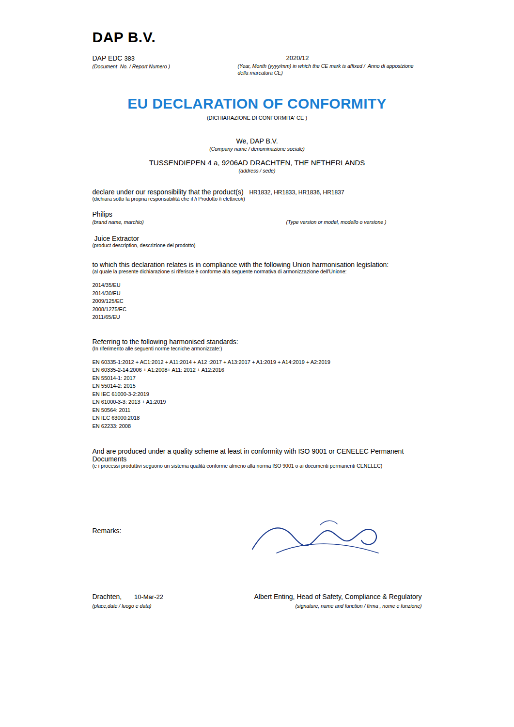DAP B.V.
DAP EDC 383
(Document No. / Report Numero )
2020/12
(Year, Month (yyyy/mm) in which the CE mark is affixed / Anno di apposizione della marcatura CE)
EU DECLARATION OF CONFORMITY
(DICHIARAZIONE DI CONFORMITA' CE )
We, DAP B.V.
(Company name / denominazione sociale)
TUSSENDIEPEN 4 a, 9206AD DRACHTEN, THE NETHERLANDS
(address / sede)
declare under our responsibility that the product(s) HR1832, HR1833, HR1836, HR1837
(dichiara sotto la propria responsabilità che il /i Prodotto /i elettrico/i)
Philips
(brand name, marchio)
(Type version or model, modello o versione )
Juice Extractor
(product description, descrizione del prodotto)
to which this declaration relates is in compliance with the following Union harmonisation legislation:
(al quale la presente dichiarazione si riferisce è conforme alla seguente normativa di armonizzazione dell'Unione:
2014/35/EU
2014/30/EU
2009/125/EC
2008/1275/EC
2011/65/EU
Referring to the following harmonised standards:
(In riferimento alle seguenti norme tecniche armonizzate:)
EN 60335-1:2012 + AC1:2012 + A11:2014 + A12 :2017 + A13:2017 + A1:2019 + A14:2019 + A2:2019
EN 60335-2-14:2006 + A1:2008+ A11: 2012 + A12:2016
EN 55014-1: 2017
EN 55014-2: 2015
EN IEC 61000-3-2:2019
EN 61000-3-3: 2013 + A1:2019
EN 50564: 2011
EN IEC 63000:2018
EN 62233: 2008
And are produced under a quality scheme at least in conformity with ISO 9001 or CENELEC Permanent Documents
(e i processi produttivi seguono un sistema qualità conforme almeno alla norma ISO 9001 o ai documenti permanenti CENELEC)
Remarks:
Drachten, 10-Mar-22
(place,date / luogo e data)
Albert Enting, Head of Safety, Compliance & Regulatory
(signature, name and function / firma , nome e funzione)